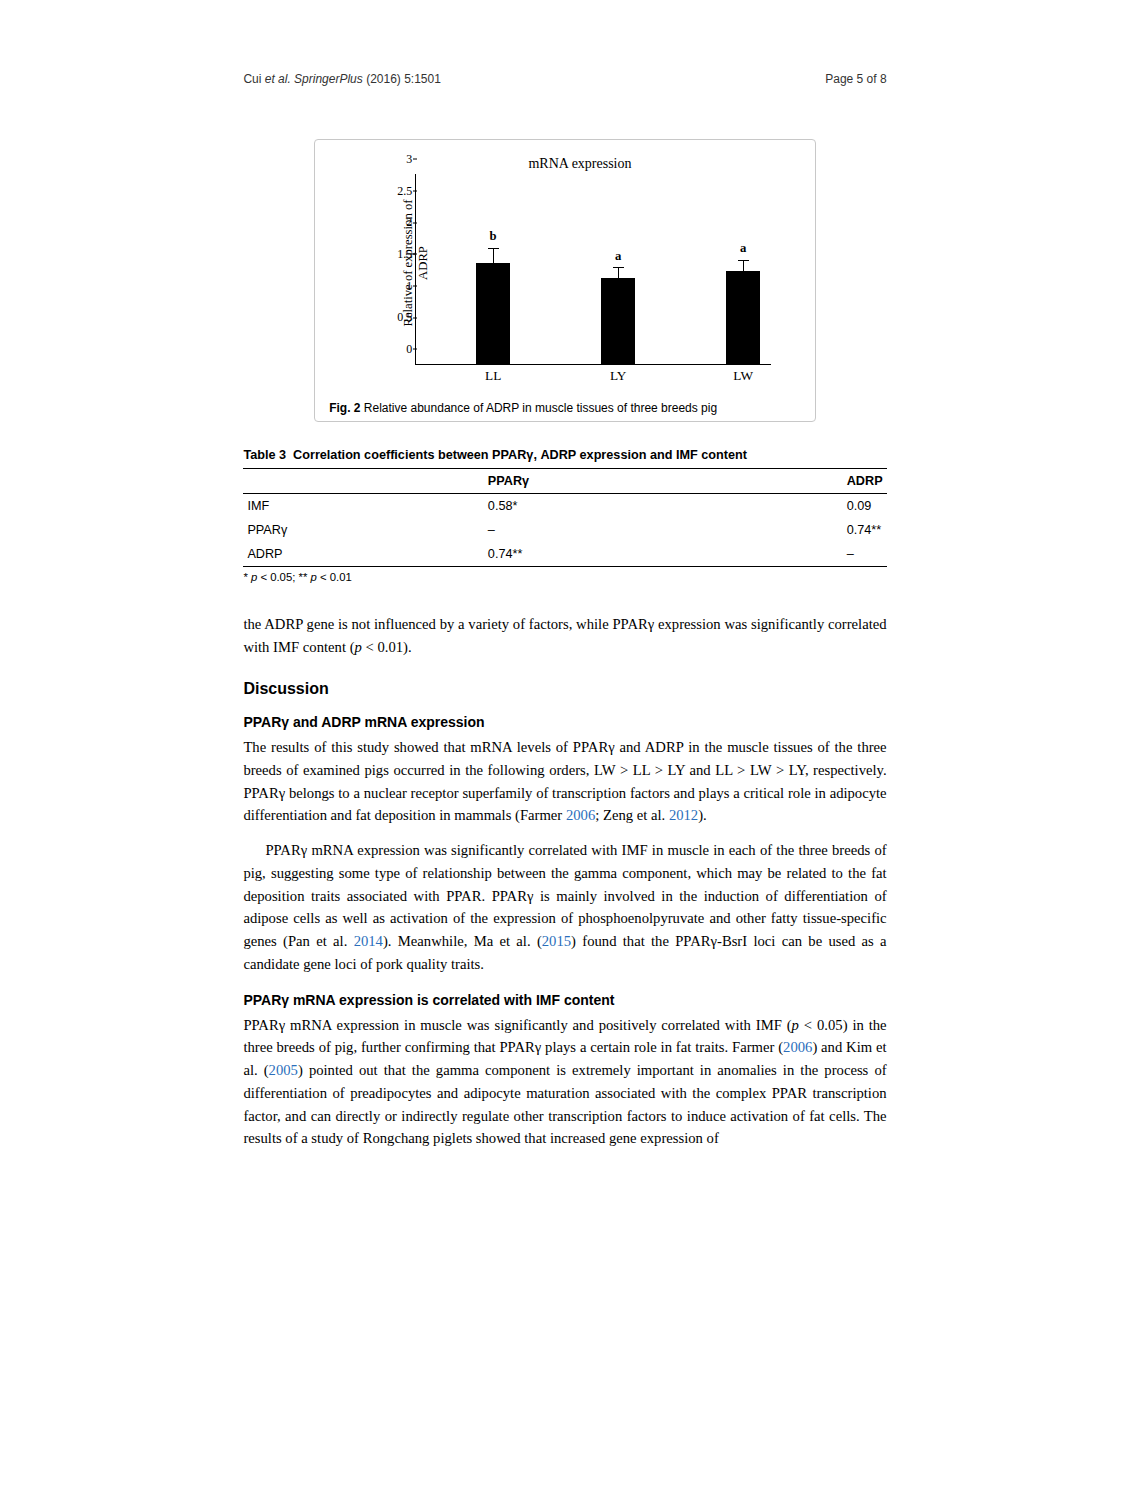Cui et al. SpringerPlus (2016) 5:1501
Page 5 of 8
mRNA expression
Relative of expression of
ADRP
3
2.5
2
1.5
1
0.5
0
b
LL
a
LY
a
LW
Fig. 2 Relative abundance of ADRP in muscle tissues of three breeds pig
Table 3 Correlation coefficients between PPARγ, ADRP expression and IMF content
| | PPARγ | ADRP |
| --- | --- | --- |
| IMF | 0.58* | 0.09 |
| PPARγ | – | 0.74** |
| ADRP | 0.74** | – |
* p < 0.05; ** p < 0.01
the ADRP gene is not influenced by a variety of factors, while PPARγ expression was significantly correlated with IMF content (p < 0.01).
Discussion
PPARγ and ADRP mRNA expression
The results of this study showed that mRNA levels of PPARγ and ADRP in the muscle tissues of the three breeds of examined pigs occurred in the following orders, LW > LL > LY and LL > LW > LY, respectively. PPARγ belongs to a nuclear receptor superfamily of transcription factors and plays a critical role in adipocyte differentiation and fat deposition in mammals (Farmer 2006; Zeng et al. 2012).
PPARγ mRNA expression was significantly correlated with IMF in muscle in each of the three breeds of pig, suggesting some type of relationship between the gamma component, which may be related to the fat deposition traits associated with PPAR. PPARγ is mainly involved in the induction of differentiation of adipose cells as well as activation of the expression of phosphoenolpyruvate and other fatty tissue-specific genes (Pan et al. 2014). Meanwhile, Ma et al. (2015) found that the PPARγ-BsrI loci can be used as a candidate gene loci of pork quality traits.
PPARγ mRNA expression is correlated with IMF content
PPARγ mRNA expression in muscle was significantly and positively correlated with IMF (p < 0.05) in the three breeds of pig, further confirming that PPARγ plays a certain role in fat traits. Farmer (2006) and Kim et al. (2005) pointed out that the gamma component is extremely important in anomalies in the process of differentiation of preadipocytes and adipocyte maturation associated with the complex PPAR transcription factor, and can directly or indirectly regulate other transcription factors to induce activation of fat cells. The results of a study of Rongchang piglets showed that increased gene expression of